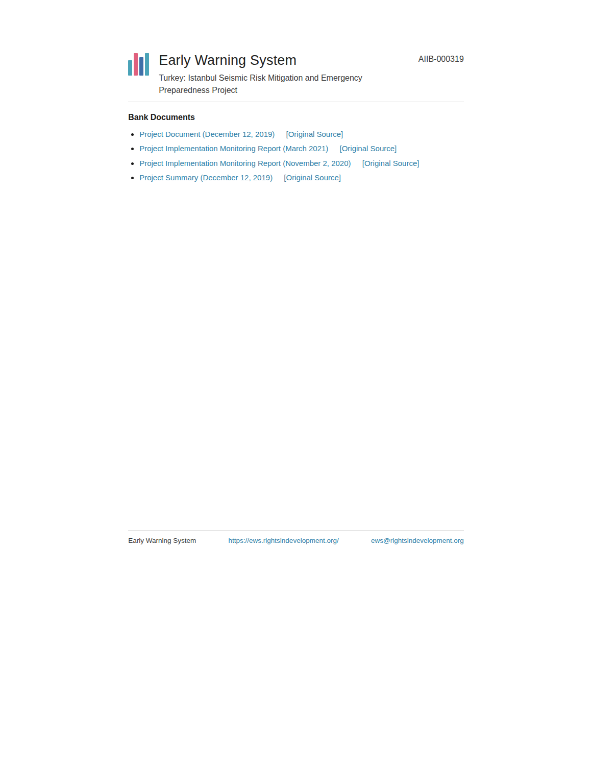Early Warning System
Turkey: Istanbul Seismic Risk Mitigation and Emergency Preparedness Project
AIIB-000319
Bank Documents
Project Document (December 12, 2019) [Original Source]
Project Implementation Monitoring Report (March 2021) [Original Source]
Project Implementation Monitoring Report (November 2, 2020) [Original Source]
Project Summary (December 12, 2019) [Original Source]
Early Warning System
https://ews.rightsindevelopment.org/
ews@rightsindevelopment.org